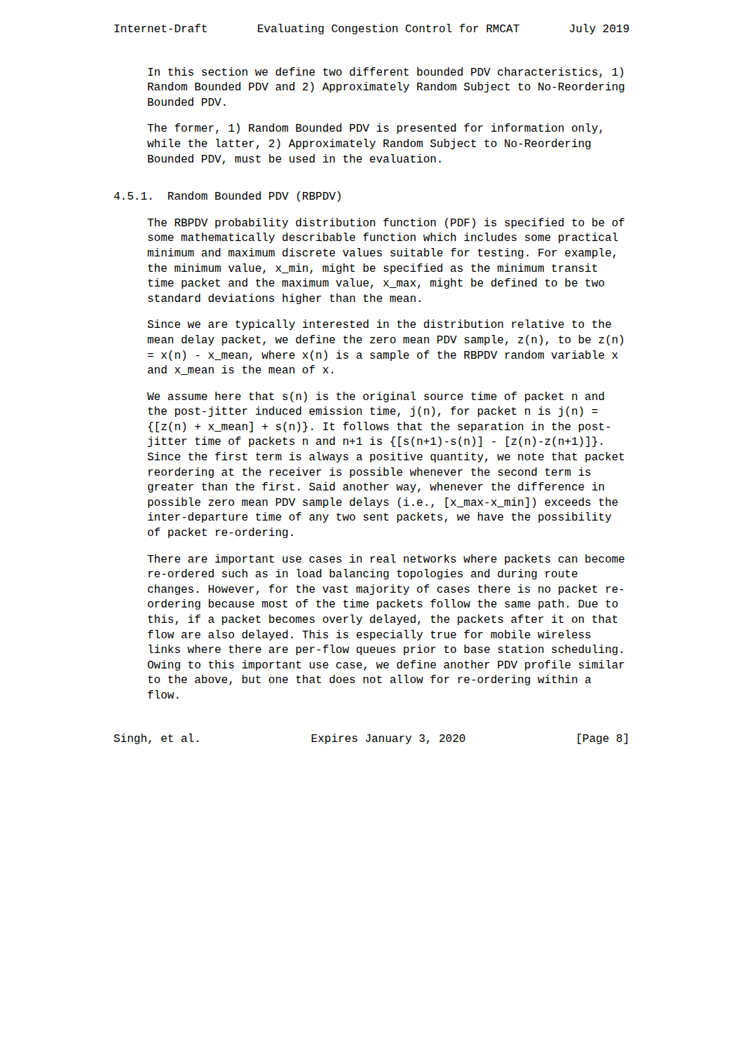Internet-Draft Evaluating Congestion Control for RMCAT July 2019
In this section we define two different bounded PDV characteristics, 1) Random Bounded PDV and 2) Approximately Random Subject to No-Reordering Bounded PDV.
The former, 1) Random Bounded PDV is presented for information only, while the latter, 2) Approximately Random Subject to No-Reordering Bounded PDV, must be used in the evaluation.
4.5.1. Random Bounded PDV (RBPDV)
The RBPDV probability distribution function (PDF) is specified to be of some mathematically describable function which includes some practical minimum and maximum discrete values suitable for testing. For example, the minimum value, x_min, might be specified as the minimum transit time packet and the maximum value, x_max, might be defined to be two standard deviations higher than the mean.
Since we are typically interested in the distribution relative to the mean delay packet, we define the zero mean PDV sample, z(n), to be z(n) = x(n) - x_mean, where x(n) is a sample of the RBPDV random variable x and x_mean is the mean of x.
We assume here that s(n) is the original source time of packet n and the post-jitter induced emission time, j(n), for packet n is j(n) = {[z(n) + x_mean] + s(n)}. It follows that the separation in the post-jitter time of packets n and n+1 is {[s(n+1)-s(n)] - [z(n)-z(n+1)]}. Since the first term is always a positive quantity, we note that packet reordering at the receiver is possible whenever the second term is greater than the first. Said another way, whenever the difference in possible zero mean PDV sample delays (i.e., [x_max-x_min]) exceeds the inter-departure time of any two sent packets, we have the possibility of packet re-ordering.
There are important use cases in real networks where packets can become re-ordered such as in load balancing topologies and during route changes. However, for the vast majority of cases there is no packet re-ordering because most of the time packets follow the same path. Due to this, if a packet becomes overly delayed, the packets after it on that flow are also delayed. This is especially true for mobile wireless links where there are per-flow queues prior to base station scheduling. Owing to this important use case, we define another PDV profile similar to the above, but one that does not allow for re-ordering within a flow.
Singh, et al. Expires January 3, 2020 [Page 8]